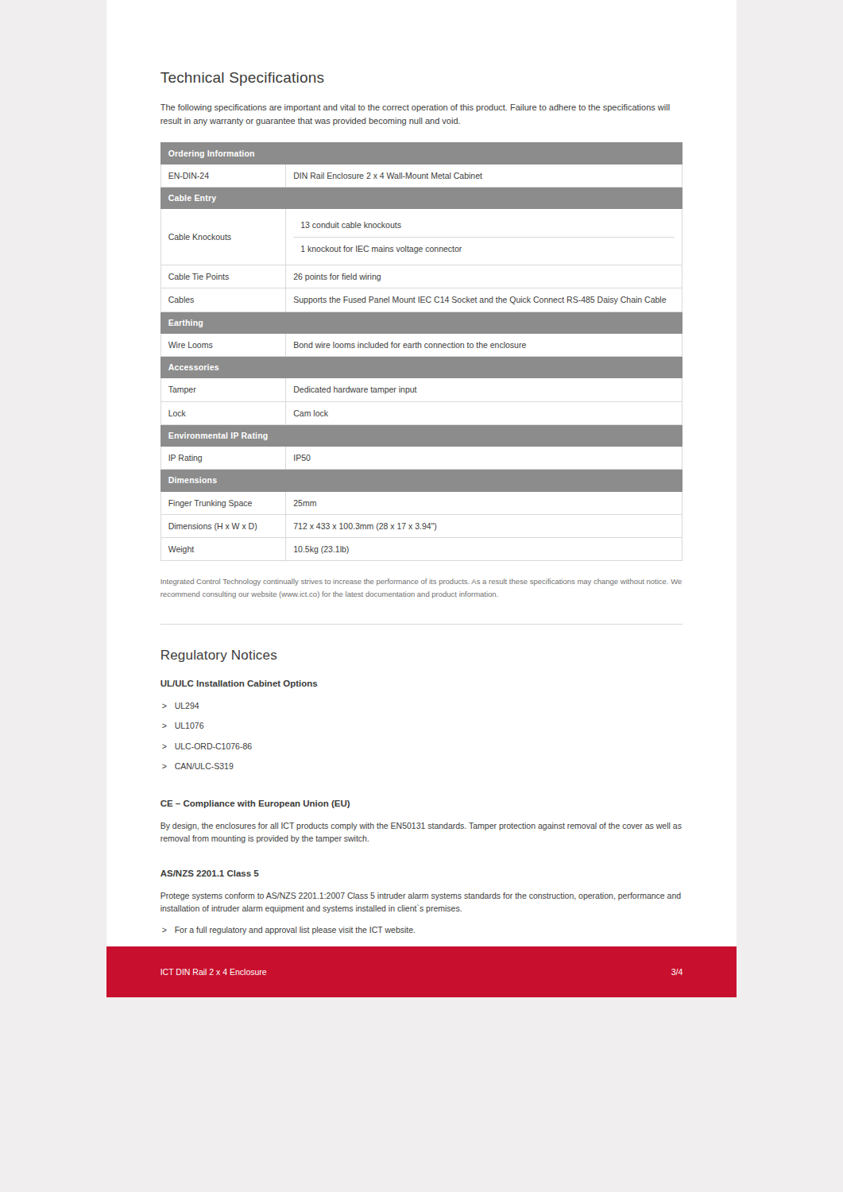Technical Specifications
The following specifications are important and vital to the correct operation of this product. Failure to adhere to the specifications will result in any warranty or guarantee that was provided becoming null and void.
| Ordering Information |
| EN-DIN-24 | DIN Rail Enclosure 2 x 4 Wall-Mount Metal Cabinet |
| Cable Entry |
| Cable Knockouts | 13 conduit cable knockouts 1 knockout for IEC mains voltage connector |
| Cable Tie Points | 26 points for field wiring |
| Cables | Supports the Fused Panel Mount IEC C14 Socket and the Quick Connect RS-485 Daisy Chain Cable |
| Earthing |
| Wire Looms | Bond wire looms included for earth connection to the enclosure |
| Accessories |
| Tamper | Dedicated hardware tamper input |
| Lock | Cam lock |
| Environmental IP Rating |
| IP Rating | IP50 |
| Dimensions |
| Finger Trunking Space | 25mm |
| Dimensions (H x W x D) | 712 x 433 x 100.3mm (28 x 17 x 3.94") |
| Weight | 10.5kg (23.1lb) |
Integrated Control Technology continually strives to increase the performance of its products. As a result these specifications may change without notice. We recommend consulting our website (www.ict.co) for the latest documentation and product information.
Regulatory Notices
UL/ULC Installation Cabinet Options
UL294
UL1076
ULC-ORD-C1076-86
CAN/ULC-S319
CE – Compliance with European Union (EU)
By design, the enclosures for all ICT products comply with the EN50131 standards. Tamper protection against removal of the cover as well as removal from mounting is provided by the tamper switch.
AS/NZS 2201.1 Class 5
Protege systems conform to AS/NZS 2201.1:2007 Class 5 intruder alarm systems standards for the construction, operation, performance and installation of intruder alarm equipment and systems installed in client`s premises.
For a full regulatory and approval list please visit the ICT website.
ICT DIN Rail 2 x 4 Enclosure 3/4